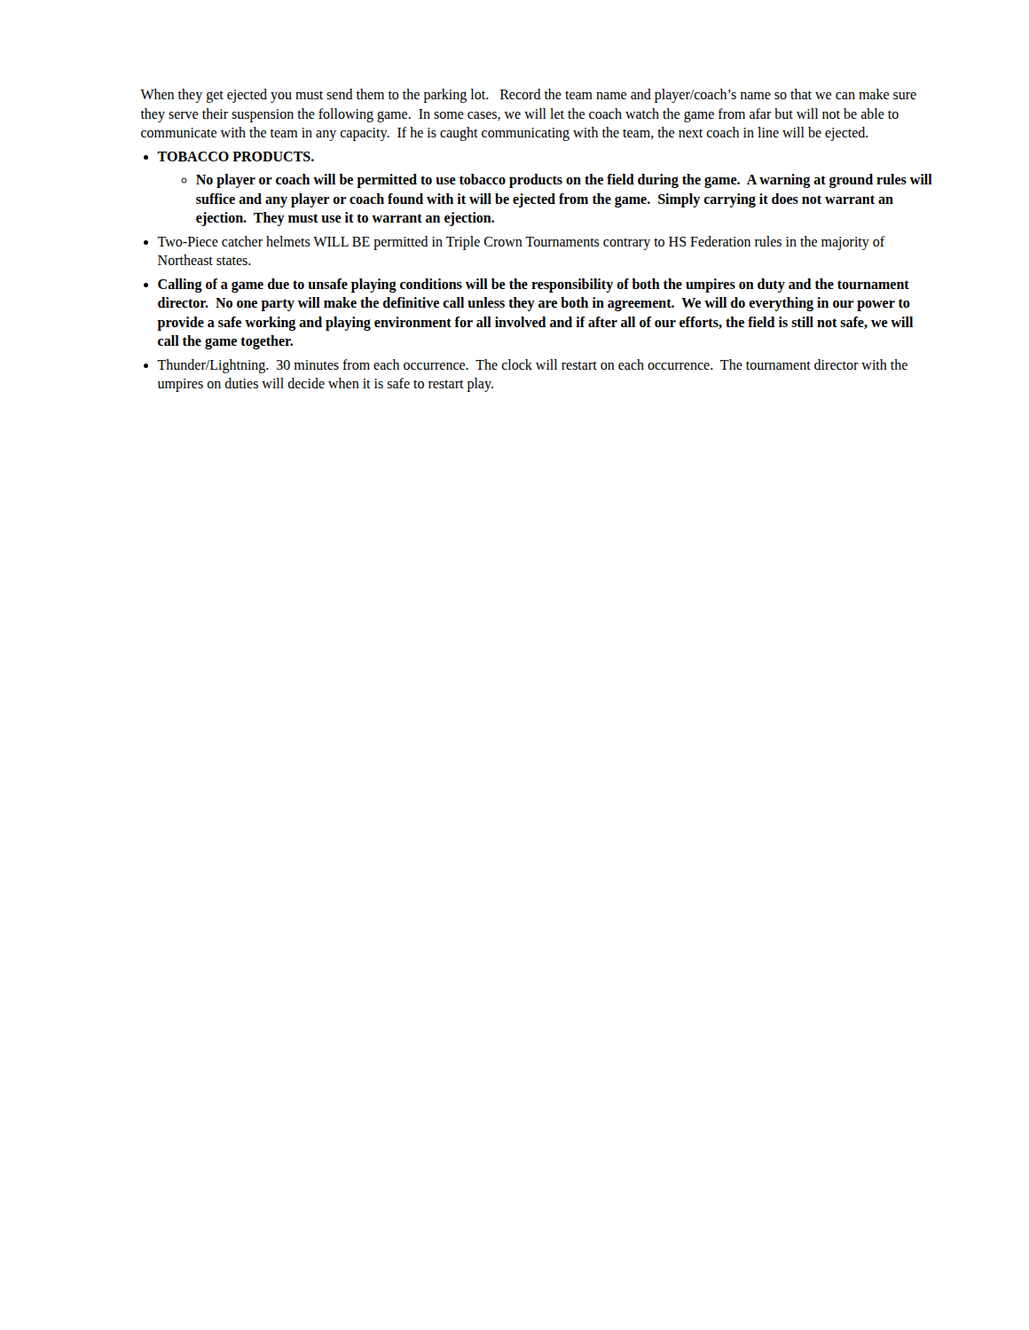When they get ejected you must send them to the parking lot. Record the team name and player/coach’s name so that we can make sure they serve their suspension the following game. In some cases, we will let the coach watch the game from afar but will not be able to communicate with the team in any capacity. If he is caught communicating with the team, the next coach in line will be ejected.
TOBACCO PRODUCTS.
No player or coach will be permitted to use tobacco products on the field during the game. A warning at ground rules will suffice and any player or coach found with it will be ejected from the game. Simply carrying it does not warrant an ejection. They must use it to warrant an ejection.
Two-Piece catcher helmets WILL BE permitted in Triple Crown Tournaments contrary to HS Federation rules in the majority of Northeast states.
Calling of a game due to unsafe playing conditions will be the responsibility of both the umpires on duty and the tournament director. No one party will make the definitive call unless they are both in agreement. We will do everything in our power to provide a safe working and playing environment for all involved and if after all of our efforts, the field is still not safe, we will call the game together.
Thunder/Lightning. 30 minutes from each occurrence. The clock will restart on each occurrence. The tournament director with the umpires on duties will decide when it is safe to restart play.